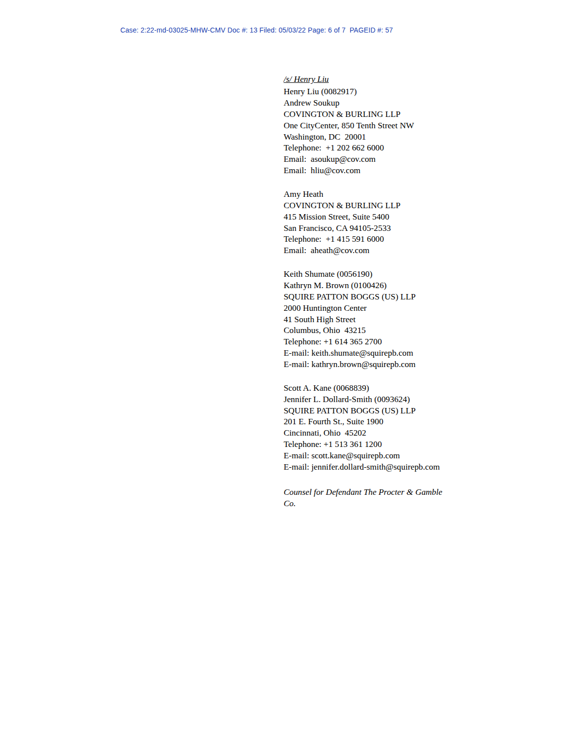Case: 2:22-md-03025-MHW-CMV Doc #: 13 Filed: 05/03/22 Page: 6 of 7 PAGEID #: 57
/s/ Henry Liu
Henry Liu (0082917)
Andrew Soukup
COVINGTON & BURLING LLP
One CityCenter, 850 Tenth Street NW
Washington, DC 20001
Telephone: +1 202 662 6000
Email: asoukup@cov.com
Email: hliu@cov.com
Amy Heath
COVINGTON & BURLING LLP
415 Mission Street, Suite 5400
San Francisco, CA 94105-2533
Telephone: +1 415 591 6000
Email: aheath@cov.com
Keith Shumate (0056190)
Kathryn M. Brown (0100426)
SQUIRE PATTON BOGGS (US) LLP
2000 Huntington Center
41 South High Street
Columbus, Ohio 43215
Telephone: +1 614 365 2700
E-mail: keith.shumate@squirepb.com
E-mail: kathryn.brown@squirepb.com
Scott A. Kane (0068839)
Jennifer L. Dollard-Smith (0093624)
SQUIRE PATTON BOGGS (US) LLP
201 E. Fourth St., Suite 1900
Cincinnati, Ohio 45202
Telephone: +1 513 361 1200
E-mail: scott.kane@squirepb.com
E-mail: jennifer.dollard-smith@squirepb.com
Counsel for Defendant The Procter & Gamble Co.